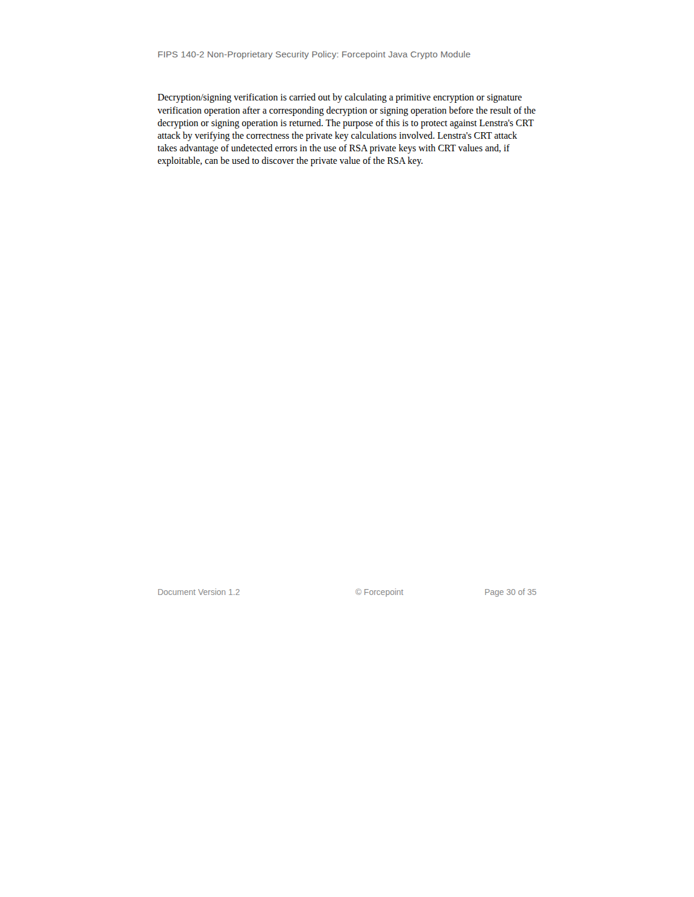FIPS 140-2 Non-Proprietary Security Policy: Forcepoint Java Crypto Module
Decryption/signing verification is carried out by calculating a primitive encryption or signature verification operation after a corresponding decryption or signing operation before the result of the decryption or signing operation is returned. The purpose of this is to protect against Lenstra's CRT attack by verifying the correctness the private key calculations involved. Lenstra's CRT attack takes advantage of undetected errors in the use of RSA private keys with CRT values and, if exploitable, can be used to discover the private value of the RSA key.
Document Version 1.2
© Forcepoint
Page 30 of 35